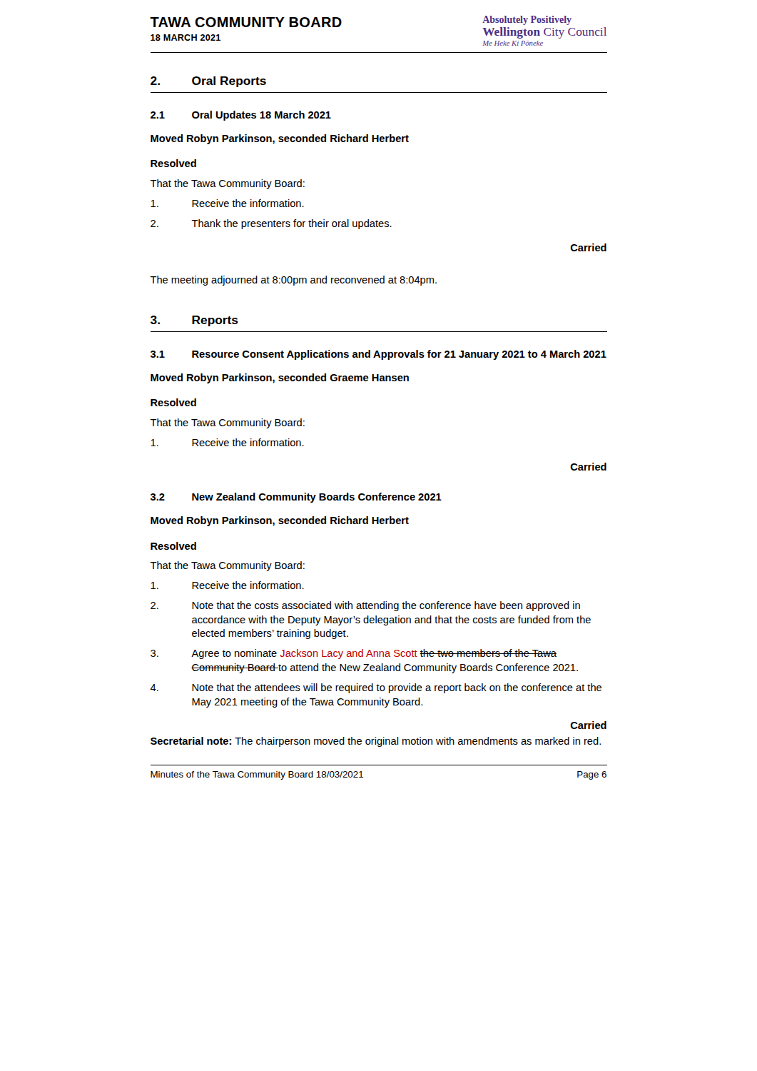TAWA COMMUNITY BOARD
18 MARCH 2021
Absolutely Positively
Wellington City Council
Me Heke Ki Pōneke
2. Oral Reports
2.1 Oral Updates 18 March 2021
Moved Robyn Parkinson, seconded Richard Herbert
Resolved
That the Tawa Community Board:
1. Receive the information.
2. Thank the presenters for their oral updates.
Carried
The meeting adjourned at 8:00pm and reconvened at 8:04pm.
3. Reports
3.1 Resource Consent Applications and Approvals for 21 January 2021 to 4 March 2021
Moved Robyn Parkinson, seconded Graeme Hansen
Resolved
That the Tawa Community Board:
1. Receive the information.
Carried
3.2 New Zealand Community Boards Conference 2021
Moved Robyn Parkinson, seconded Richard Herbert
Resolved
That the Tawa Community Board:
1. Receive the information.
2. Note that the costs associated with attending the conference have been approved in accordance with the Deputy Mayor’s delegation and that the costs are funded from the elected members’ training budget.
3. Agree to nominate Jackson Lacy and Anna Scott the two members of the Tawa Community Board to attend the New Zealand Community Boards Conference 2021.
4. Note that the attendees will be required to provide a report back on the conference at the May 2021 meeting of the Tawa Community Board.
Carried
Secretarial note: The chairperson moved the original motion with amendments as marked in red.
Minutes of the Tawa Community Board 18/03/2021 Page 6